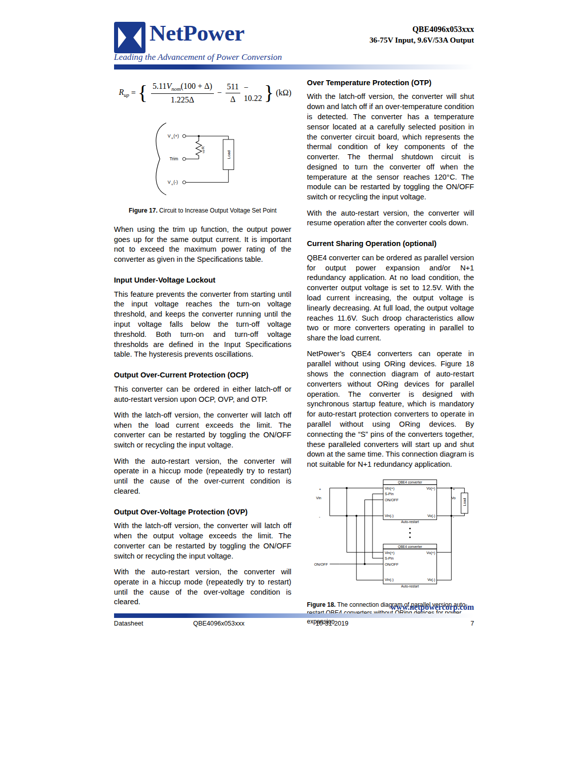Net Power
QBE4096x053xxx
36-75V Input, 9.6V/53A Output
Leading the Advancement of Power Conversion
Rup = { 5.11Vnom(100 + Δ) 1.225Δ − 511 Δ − 10.22 } (kΩ)
V o (+) Trim R up Load V o (-)
Figure 17. Circuit to Increase Output Voltage Set Point
When using the trim up function, the output power goes up for the same output current. It is important not to exceed the maximum power rating of the converter as given in the Specifications table.
Input Under-Voltage Lockout
This feature prevents the converter from starting until the input voltage reaches the turn-on voltage threshold, and keeps the converter running until the input voltage falls below the turn-off voltage threshold. Both turn-on and turn-off voltage thresholds are defined in the Input Specifications table. The hysteresis prevents oscillations.
Output Over-Current Protection (OCP)
This converter can be ordered in either latch-off or auto-restart version upon OCP, OVP, and OTP.
With the latch-off version, the converter will latch off when the load current exceeds the limit. The converter can be restarted by toggling the ON/OFF switch or recycling the input voltage.
With the auto-restart version, the converter will operate in a hiccup mode (repeatedly try to restart) until the cause of the over-current condition is cleared.
Output Over-Voltage Protection (OVP)
With the latch-off version, the converter will latch off when the output voltage exceeds the limit. The converter can be restarted by toggling the ON/OFF switch or recycling the input voltage.
With the auto-restart version, the converter will operate in a hiccup mode (repeatedly try to restart) until the cause of the over-voltage condition is cleared.
Over Temperature Protection (OTP)
With the latch-off version, the converter will shut down and latch off if an over-temperature condition is detected. The converter has a temperature sensor located at a carefully selected position in the converter circuit board, which represents the thermal condition of key components of the converter. The thermal shutdown circuit is designed to turn the converter off when the temperature at the sensor reaches 120°C. The module can be restarted by toggling the ON/OFF switch or recycling the input voltage.
With the auto-restart version, the converter will resume operation after the converter cools down.
Current Sharing Operation (optional)
QBE4 converter can be ordered as parallel version for output power expansion and/or N+1 redundancy application. At no load condition, the converter output voltage is set to 12.5V. With the load current increasing, the output voltage is linearly decreasing. At full load, the output voltage reaches 11.6V. Such droop characteristics allow two or more converters operating in parallel to share the load current.
NetPower’s QBE4 converters can operate in parallel without using ORing devices. Figure 18 shows the connection diagram of auto-restart converters without ORing devices for parallel operation. The converter is designed with synchronous startup feature, which is mandatory for auto-restart protection converters to operate in parallel without using ORing devices. By connecting the “S” pins of the converters together, these paralleled converters will start up and shut down at the same time. This connection diagram is not suitable for N+1 redundancy application.
QBE4 converter Vin(+) Vo(+) S-Pin ON/OFF Vin(-) Vo(-) Auto-restart QBE4 converter Vin(+) Vo(+) S-Pin ON/OFF Vin(-) Vo(-) Auto-restart + Vin - ON/OFF + Vo - Load
Figure 18. The connection diagram of parallel version auto-restart QBE4 converters without ORing devices for power expansion
www.netpowercorp.com
Datasheet QBE4096x053xxx 10-31-2019 7